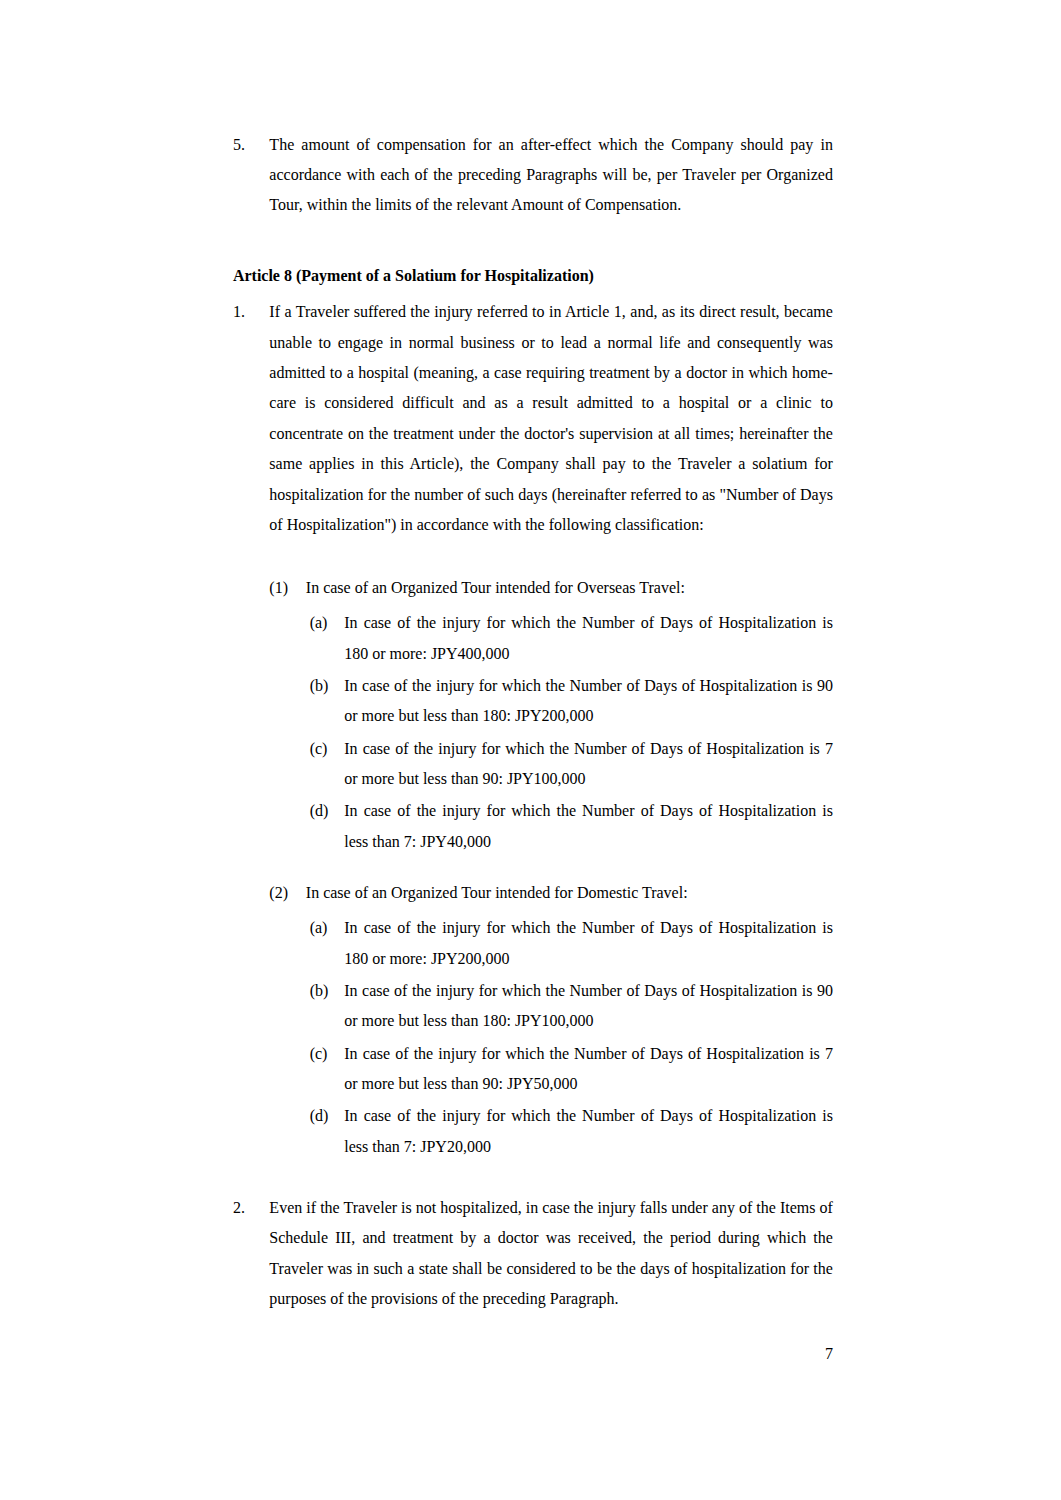5.
The amount of compensation for an after-effect which the Company should pay in accordance with each of the preceding Paragraphs will be, per Traveler per Organized Tour, within the limits of the relevant Amount of Compensation.
Article 8 (Payment of a Solatium for Hospitalization)
1.
If a Traveler suffered the injury referred to in Article 1, and, as its direct result, became unable to engage in normal business or to lead a normal life and consequently was admitted to a hospital (meaning, a case requiring treatment by a doctor in which home-care is considered difficult and as a result admitted to a hospital or a clinic to concentrate on the treatment under the doctor's supervision at all times; hereinafter the same applies in this Article), the Company shall pay to the Traveler a solatium for hospitalization for the number of such days (hereinafter referred to as "Number of Days of Hospitalization") in accordance with the following classification:
(1)
In case of an Organized Tour intended for Overseas Travel:
(a)
In case of the injury for which the Number of Days of Hospitalization is 180 or more: JPY400,000
(b)
In case of the injury for which the Number of Days of Hospitalization is 90 or more but less than 180: JPY200,000
(c)
In case of the injury for which the Number of Days of Hospitalization is 7 or more but less than 90: JPY100,000
(d)
In case of the injury for which the Number of Days of Hospitalization is less than 7: JPY40,000
(2)
In case of an Organized Tour intended for Domestic Travel:
(a)
In case of the injury for which the Number of Days of Hospitalization is 180 or more: JPY200,000
(b)
In case of the injury for which the Number of Days of Hospitalization is 90 or more but less than 180: JPY100,000
(c)
In case of the injury for which the Number of Days of Hospitalization is 7 or more but less than 90: JPY50,000
(d)
In case of the injury for which the Number of Days of Hospitalization is less than 7: JPY20,000
2.
Even if the Traveler is not hospitalized, in case the injury falls under any of the Items of Schedule III, and treatment by a doctor was received, the period during which the Traveler was in such a state shall be considered to be the days of hospitalization for the purposes of the provisions of the preceding Paragraph.
7